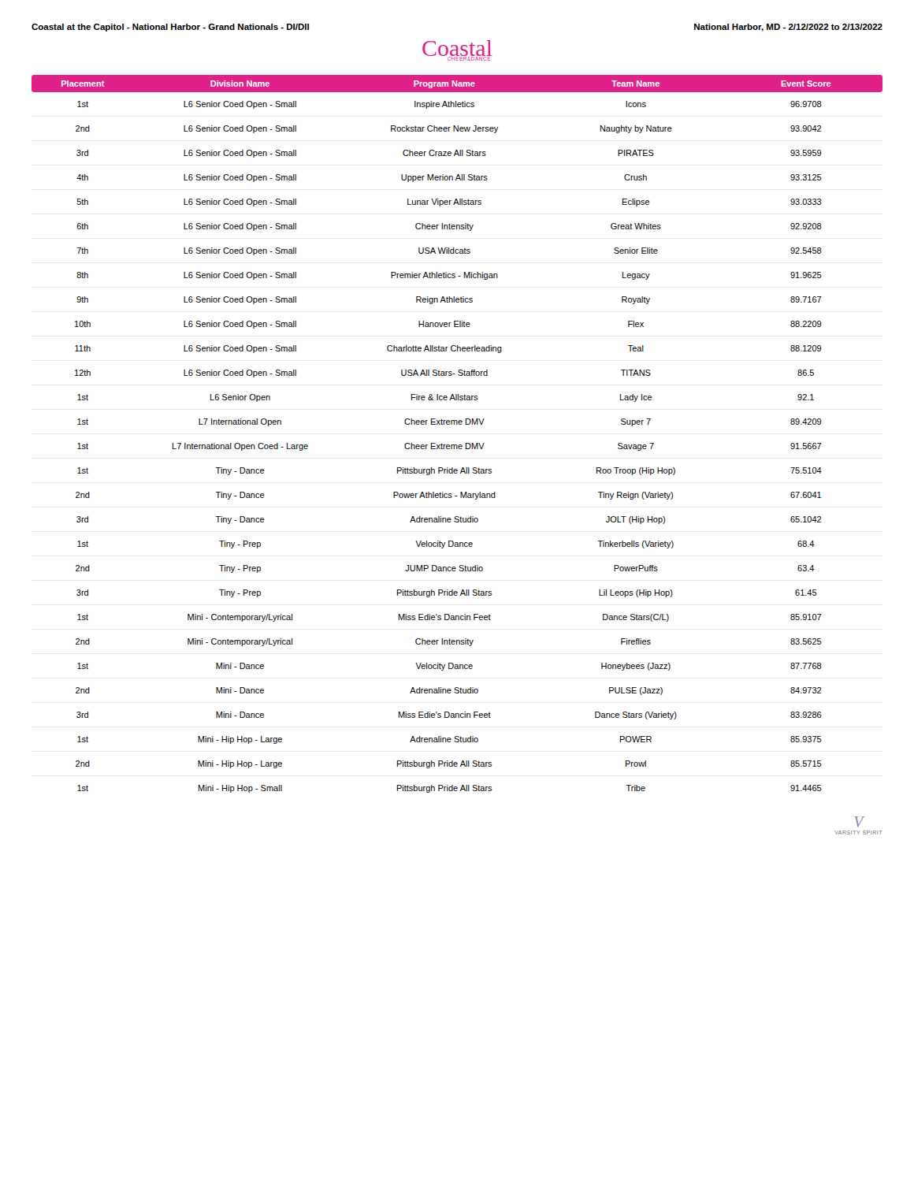Coastal at the Capitol - National Harbor - Grand Nationals - DI/DII
National Harbor, MD - 2/12/2022 to 2/13/2022
CoastalCHEER&DANCE
| Placement | Division Name | Program Name | Team Name | Event Score |
| --- | --- | --- | --- | --- |
| 1st | L6 Senior Coed Open - Small | Inspire Athletics | Icons | 96.9708 |
| 2nd | L6 Senior Coed Open - Small | Rockstar Cheer New Jersey | Naughty by Nature | 93.9042 |
| 3rd | L6 Senior Coed Open - Small | Cheer Craze All Stars | PIRATES | 93.5959 |
| 4th | L6 Senior Coed Open - Small | Upper Merion All Stars | Crush | 93.3125 |
| 5th | L6 Senior Coed Open - Small | Lunar Viper Allstars | Eclipse | 93.0333 |
| 6th | L6 Senior Coed Open - Small | Cheer Intensity | Great Whites | 92.9208 |
| 7th | L6 Senior Coed Open - Small | USA Wildcats | Senior Elite | 92.5458 |
| 8th | L6 Senior Coed Open - Small | Premier Athletics - Michigan | Legacy | 91.9625 |
| 9th | L6 Senior Coed Open - Small | Reign Athletics | Royalty | 89.7167 |
| 10th | L6 Senior Coed Open - Small | Hanover Elite | Flex | 88.2209 |
| 11th | L6 Senior Coed Open - Small | Charlotte Allstar Cheerleading | Teal | 88.1209 |
| 12th | L6 Senior Coed Open - Small | USA All Stars- Stafford | TITANS | 86.5 |
| 1st | L6 Senior Open | Fire & Ice Allstars | Lady Ice | 92.1 |
| 1st | L7 International Open | Cheer Extreme DMV | Super 7 | 89.4209 |
| 1st | L7 International Open Coed - Large | Cheer Extreme DMV | Savage 7 | 91.5667 |
| 1st | Tiny - Dance | Pittsburgh Pride All Stars | Roo Troop (Hip Hop) | 75.5104 |
| 2nd | Tiny - Dance | Power Athletics - Maryland | Tiny Reign (Variety) | 67.6041 |
| 3rd | Tiny - Dance | Adrenaline Studio | JOLT (Hip Hop) | 65.1042 |
| 1st | Tiny - Prep | Velocity Dance | Tinkerbells (Variety) | 68.4 |
| 2nd | Tiny - Prep | JUMP Dance Studio | PowerPuffs | 63.4 |
| 3rd | Tiny - Prep | Pittsburgh Pride All Stars | Lil Leops (Hip Hop) | 61.45 |
| 1st | Mini - Contemporary/Lyrical | Miss Edie's Dancin Feet | Dance Stars(C/L) | 85.9107 |
| 2nd | Mini - Contemporary/Lyrical | Cheer Intensity | Fireflies | 83.5625 |
| 1st | Mini - Dance | Velocity Dance | Honeybees (Jazz) | 87.7768 |
| 2nd | Mini - Dance | Adrenaline Studio | PULSE (Jazz) | 84.9732 |
| 3rd | Mini - Dance | Miss Edie's Dancin Feet | Dance Stars (Variety) | 83.9286 |
| 1st | Mini - Hip Hop - Large | Adrenaline Studio | POWER | 85.9375 |
| 2nd | Mini - Hip Hop - Large | Pittsburgh Pride All Stars | Prowl | 85.5715 |
| 1st | Mini - Hip Hop - Small | Pittsburgh Pride All Stars | Tribe | 91.4465 |
VVARSITY SPIRIT